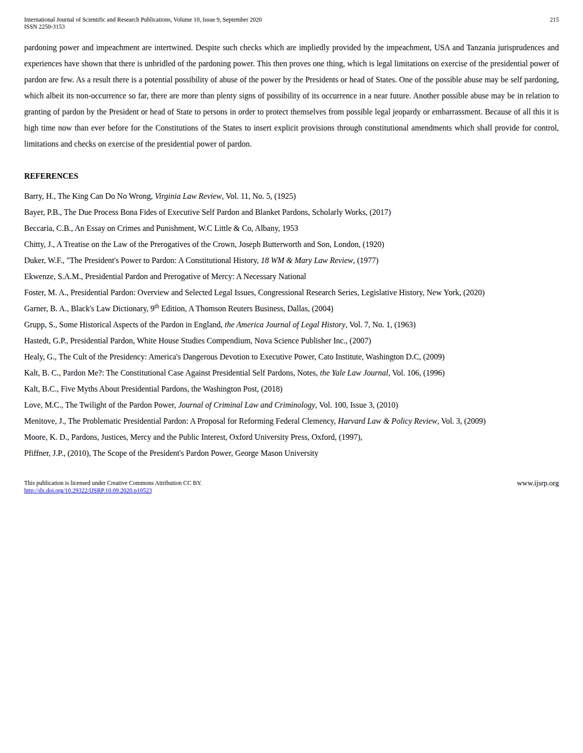215 International Journal of Scientific and Research Publications, Volume 10, Issue 9, September 2020
ISSN 2250-3153
pardoning power and impeachment are intertwined. Despite such checks which are impliedly provided by the impeachment, USA and Tanzania jurisprudences and experiences have shown that there is unbridled of the pardoning power. This then proves one thing, which is legal limitations on exercise of the presidential power of pardon are few. As a result there is a potential possibility of abuse of the power by the Presidents or head of States. One of the possible abuse may be self pardoning, which albeit its non-occurrence so far, there are more than plenty signs of possibility of its occurrence in a near future. Another possible abuse may be in relation to granting of pardon by the President or head of State to persons in order to protect themselves from possible legal jeopardy or embarrassment. Because of all this it is high time now than ever before for the Constitutions of the States to insert explicit provisions through constitutional amendments which shall provide for control, limitations and checks on exercise of the presidential power of pardon.
REFERENCES
Barry, H., The King Can Do No Wrong, Virginia Law Review, Vol. 11, No. 5, (1925)
Bayer, P.B., The Due Process Bona Fides of Executive Self Pardon and Blanket Pardons, Scholarly Works, (2017)
Beccaria, C.B., An Essay on Crimes and Punishment, W.C Little & Co, Albany, 1953
Chitty, J., A Treatise on the Law of the Prerogatives of the Crown, Joseph Butterworth and Son, London, (1920)
Duker, W.F., "The President's Power to Pardon: A Constitutional History, 18 WM & Mary Law Review, (1977)
Ekwenze, S.A.M., Presidential Pardon and Prerogative of Mercy: A Necessary National
Foster, M. A., Presidential Pardon: Overview and Selected Legal Issues, Congressional Research Series, Legislative History, New York, (2020)
Garner, B. A., Black's Law Dictionary, 9th Edition, A Thomson Reuters Business, Dallas, (2004)
Grupp, S., Some Historical Aspects of the Pardon in England, the America Journal of Legal History, Vol. 7, No. 1, (1963)
Hastedt, G.P., Presidential Pardon, White House Studies Compendium, Nova Science Publisher Inc., (2007)
Healy, G., The Cult of the Presidency: America's Dangerous Devotion to Executive Power, Cato Institute, Washington D.C, (2009)
Kalt, B. C., Pardon Me?: The Constitutional Case Against Presidential Self Pardons, Notes, the Yale Law Journal, Vol. 106, (1996)
Kalt, B.C., Five Myths About Presidential Pardons, the Washington Post, (2018)
Love, M.C., The Twilight of the Pardon Power, Journal of Criminal Law and Criminology, Vol. 100, Issue 3, (2010)
Menitove, J., The Problematic Presidential Pardon: A Proposal for Reforming Federal Clemency, Harvard Law & Policy Review, Vol. 3, (2009)
Moore, K. D., Pardons, Justices, Mercy and the Public Interest, Oxford University Press, Oxford, (1997),
Pfiffner, J.P., (2010), The Scope of the President's Pardon Power, George Mason University
This publication is licensed under Creative Commons Attribution CC BY. http://dx.doi.org/10.29322/IJSRP.10.09.2020.p10523 www.ijsrp.org